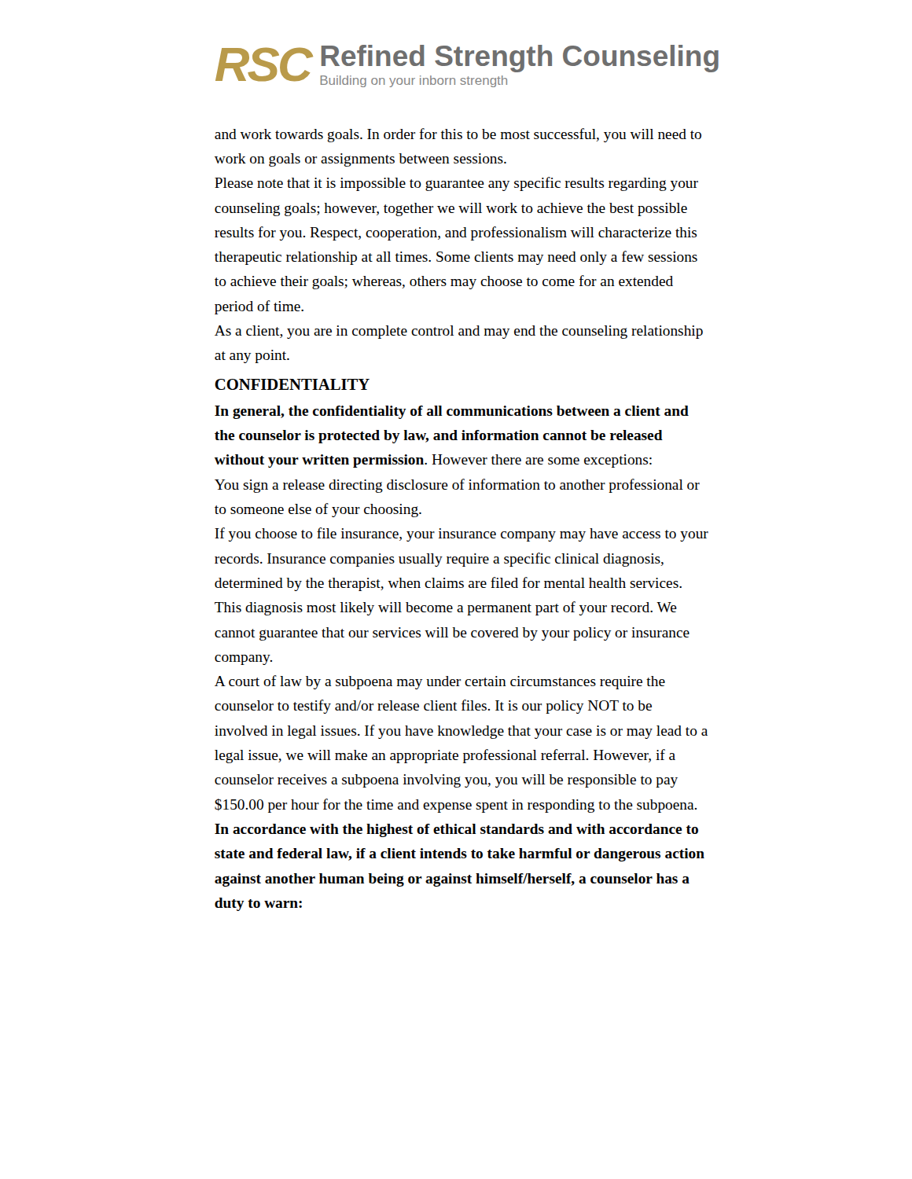RSC
Refined Strength Counseling
Building on your inborn strength
and work towards goals. In order for this to be most successful, you will need to work on goals or assignments between sessions.
Please note that it is impossible to guarantee any specific results regarding your counseling goals; however, together we will work to achieve the best possible results for you. Respect, cooperation, and professionalism will characterize this therapeutic relationship at all times. Some clients may need only a few sessions to achieve their goals; whereas, others may choose to come for an extended period of time.
As a client, you are in complete control and may end the counseling relationship at any point.
CONFIDENTIALITY
In general, the confidentiality of all communications between a client and the counselor is protected by law, and information cannot be released without your written permission. However there are some exceptions:
You sign a release directing disclosure of information to another professional or to someone else of your choosing.
If you choose to file insurance, your insurance company may have access to your records. Insurance companies usually require a specific clinical diagnosis, determined by the therapist, when claims are filed for mental health services. This diagnosis most likely will become a permanent part of your record. We cannot guarantee that our services will be covered by your policy or insurance company.
A court of law by a subpoena may under certain circumstances require the counselor to testify and/or release client files. It is our policy NOT to be involved in legal issues. If you have knowledge that your case is or may lead to a legal issue, we will make an appropriate professional referral. However, if a counselor receives a subpoena involving you, you will be responsible to pay $150.00 per hour for the time and expense spent in responding to the subpoena.
In accordance with the highest of ethical standards and with accordance to state and federal law, if a client intends to take harmful or dangerous action against another human being or against himself/herself, a counselor has a duty to warn: